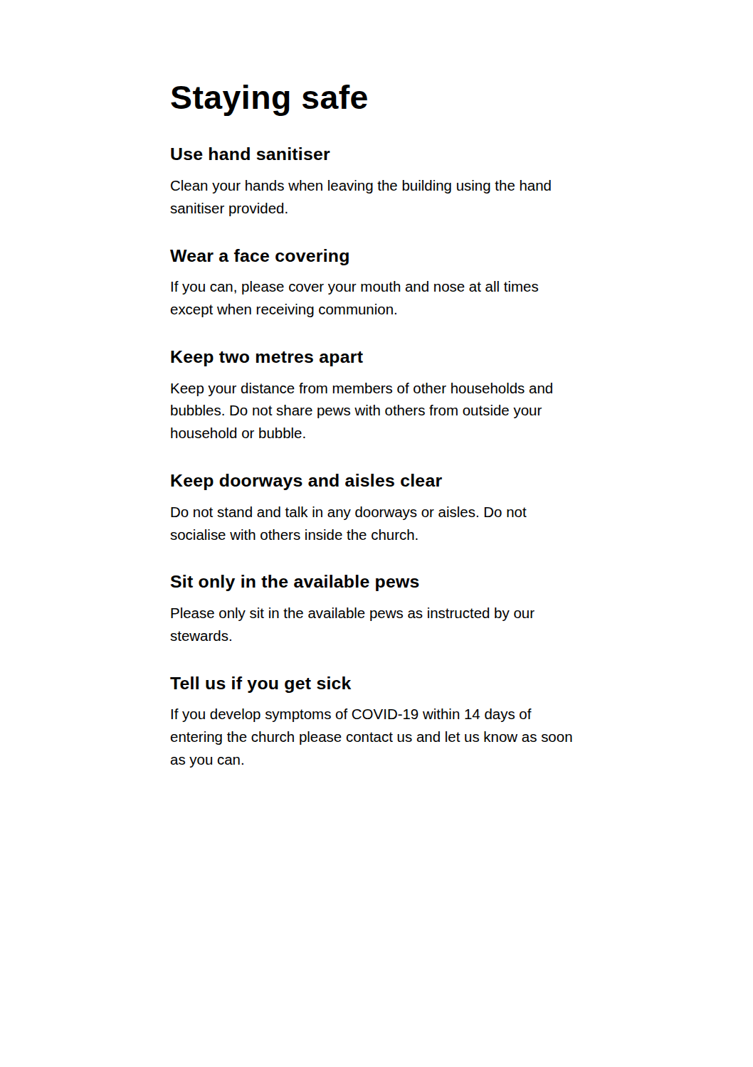Staying safe
Use hand sanitiser
Clean your hands when leaving the building using the hand sanitiser provided.
Wear a face covering
If you can, please cover your mouth and nose at all times except when receiving communion.
Keep two metres apart
Keep your distance from members of other households and bubbles. Do not share pews with others from outside your household or bubble.
Keep doorways and aisles clear
Do not stand and talk in any doorways or aisles. Do not socialise with others inside the church.
Sit only in the available pews
Please only sit in the available pews as instructed by our stewards.
Tell us if you get sick
If you develop symptoms of COVID-19 within 14 days of entering the church please contact us and let us know as soon as you can.